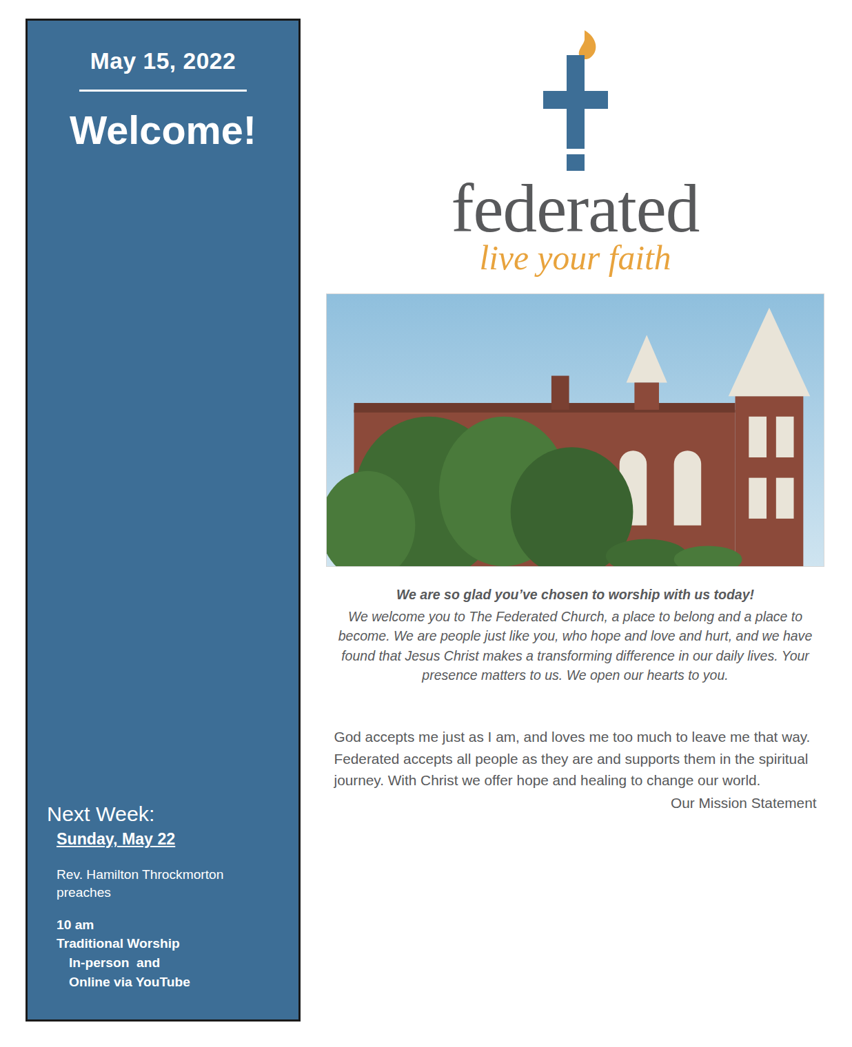May 15, 2022
Welcome!
Next Week:
Sunday, May 22
Rev. Hamilton Throckmorton preaches
10 am
Traditional Worship In-person and Online via YouTube
federated
live your faith
We are so glad you’ve chosen to worship with us today! We welcome you to The Federated Church, a place to belong and a place to become. We are people just like you, who hope and love and hurt, and we have found that Jesus Christ makes a transforming difference in our daily lives. Your presence matters to us. We open our hearts to you.
God accepts me just as I am, and loves me too much to leave me that way. Federated accepts all people as they are and supports them in the spiritual journey. With Christ we offer hope and healing to change our world. Our Mission Statement